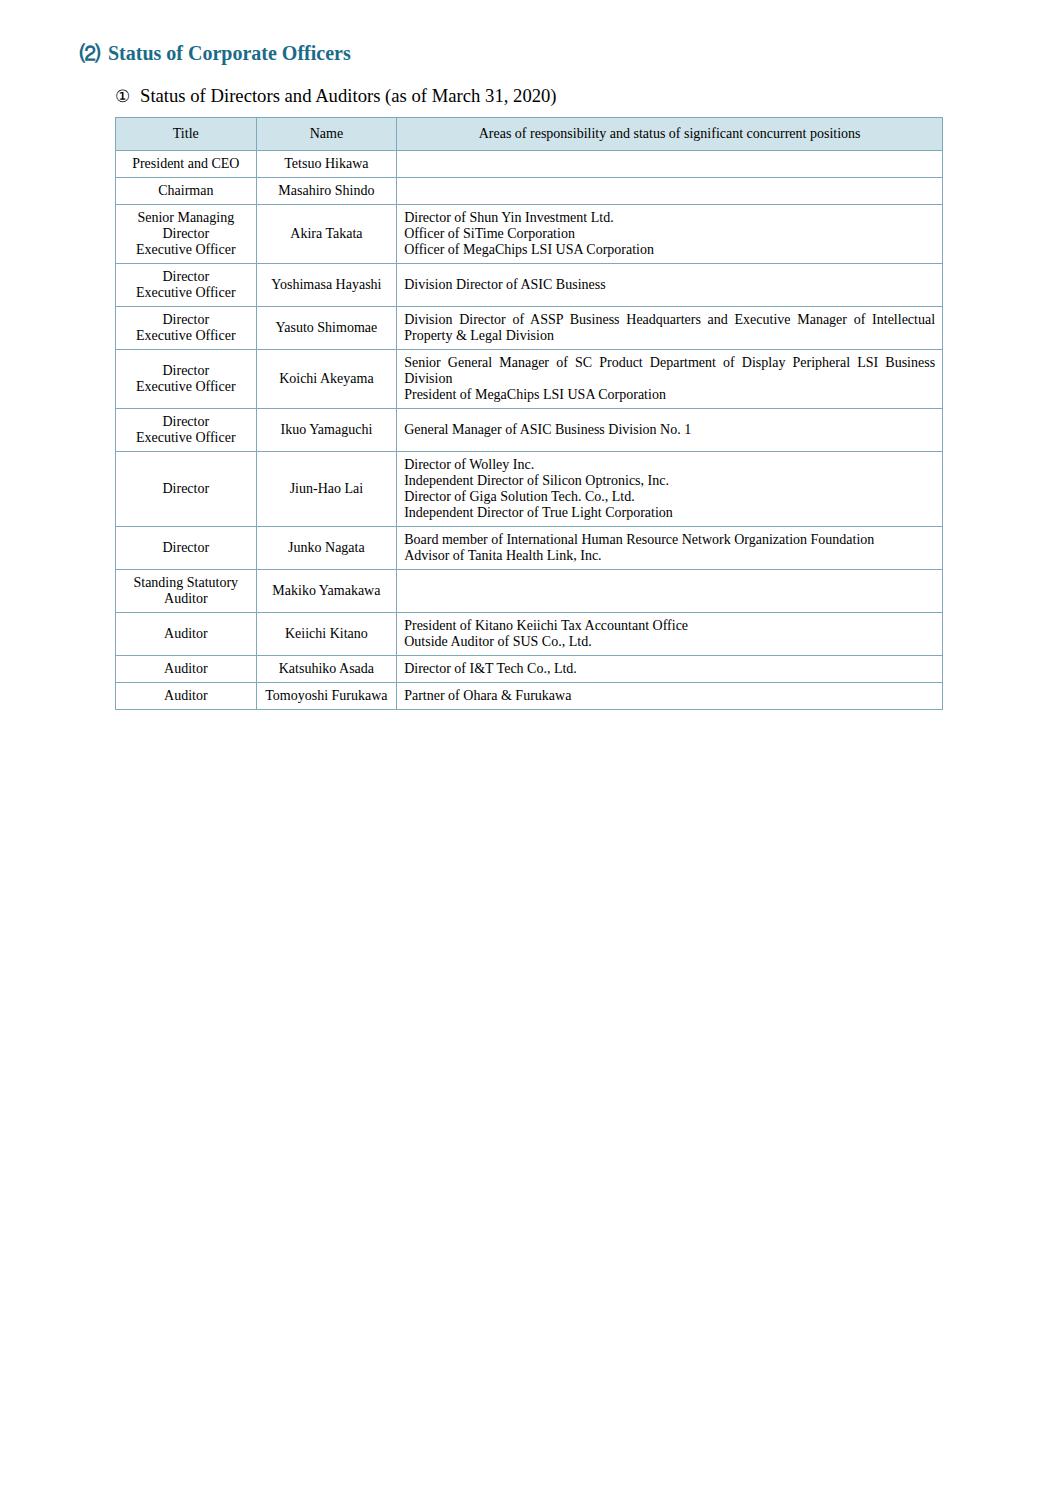⑵ Status of Corporate Officers
① Status of Directors and Auditors (as of March 31, 2020)
| Title | Name | Areas of responsibility and status of significant concurrent positions |
| --- | --- | --- |
| President and CEO | Tetsuo Hikawa | |
| Chairman | Masahiro Shindo | |
| Senior Managing Director Executive Officer | Akira Takata | Director of Shun Yin Investment Ltd. Officer of SiTime Corporation Officer of MegaChips LSI USA Corporation |
| Director Executive Officer | Yoshimasa Hayashi | Division Director of ASIC Business |
| Director Executive Officer | Yasuto Shimomae | Division Director of ASSP Business Headquarters and Executive Manager of Intellectual Property & Legal Division |
| Director Executive Officer | Koichi Akeyama | Senior General Manager of SC Product Department of Display Peripheral LSI Business Division President of MegaChips LSI USA Corporation |
| Director Executive Officer | Ikuo Yamaguchi | General Manager of ASIC Business Division No. 1 |
| Director | Jiun-Hao Lai | Director of Wolley Inc. Independent Director of Silicon Optronics, Inc. Director of Giga Solution Tech. Co., Ltd. Independent Director of True Light Corporation |
| Director | Junko Nagata | Board member of International Human Resource Network Organization Foundation Advisor of Tanita Health Link, Inc. |
| Standing Statutory Auditor | Makiko Yamakawa | |
| Auditor | Keiichi Kitano | President of Kitano Keiichi Tax Accountant Office Outside Auditor of SUS Co., Ltd. |
| Auditor | Katsuhiko Asada | Director of I&T Tech Co., Ltd. |
| Auditor | Tomoyoshi Furukawa | Partner of Ohara & Furukawa |